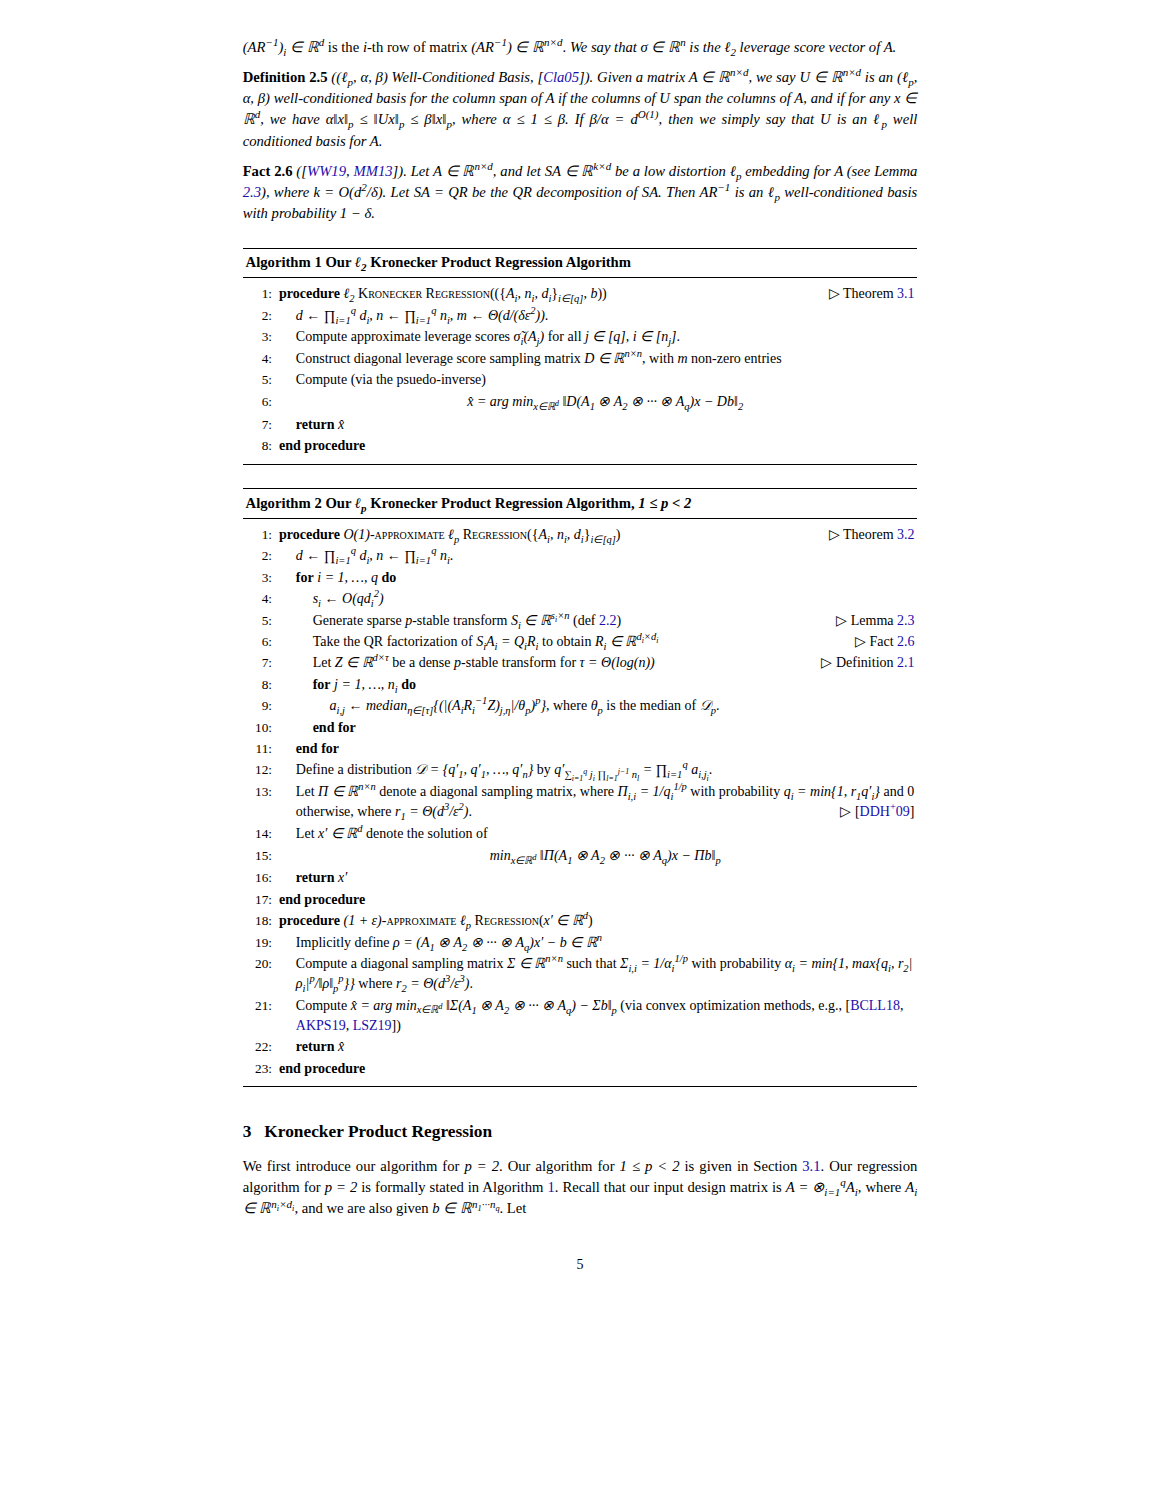(AR−1)i ∈ ℝd is the i-th row of matrix (AR−1) ∈ ℝn×d. We say that σ ∈ ℝn is the ℓ2 leverage score vector of A.
Definition 2.5 ((ℓp, α, β) Well-Conditioned Basis, [Cla05]). Given a matrix A ∈ ℝn×d, we say U ∈ ℝn×d is an (ℓp, α, β) well-conditioned basis for the column span of A if the columns of U span the columns of A, and if for any x ∈ ℝd, we have α‖x‖p ≤ ‖Ux‖p ≤ β‖x‖p, where α ≤ 1 ≤ β. If β/α = dO(1), then we simply say that U is an ℓp well conditioned basis for A.
Fact 2.6 ([WW19, MM13]). Let A ∈ ℝn×d, and let SA ∈ ℝk×d be a low distortion ℓp embedding for A (see Lemma 2.3), where k = O(d2/δ). Let SA = QR be the QR decomposition of SA. Then AR−1 is an ℓp well-conditioned basis with probability 1 − δ.
Algorithm 1 Our ℓ2 Kronecker Product Regression Algorithm
procedure ℓ2 Kronecker Regression(({Ai, ni, di}i∈[q], b))Theorem 3.1
d ← ∏i=1q di, n ← ∏i=1q ni, m ← Θ(d/(δε2)).
Compute approximate leverage scores σ̃i(Aj) for all j ∈ [q], i ∈ [nj].
Construct diagonal leverage score sampling matrix D ∈ ℝn×n, with m non-zero entries
Compute (via the psuedo-inverse)
x̂ = arg minx∈ℝd ‖D(A1 ⊗ A2 ⊗ ··· ⊗ Aq)x − Db‖2
return x̂
end procedure
Algorithm 2 Our ℓp Kronecker Product Regression Algorithm, 1 ≤ p < 2
procedure O(1)-approximate ℓp Regression({Ai, ni, di}i∈[q])Theorem 3.2
d ← ∏i=1q di, n ← ∏i=1q ni.
for i = 1, …, q do
si ← O(qdi2)
Generate sparse p-stable transform Si ∈ ℝsi×n (def 2.2)Lemma 2.3
Take the QR factorization of SiAi = QiRi to obtain Ri ∈ ℝdi×di Fact 2.6
Let Z ∈ ℝd×τ be a dense p-stable transform for τ = Θ(log(n)) Definition 2.1
for j = 1, …, ni do
ai,j ← medianη∈[τ]{(|(AiRi−1Z)j,η|/θp)p}, where θp is the median of 𝒟p.
end for
end for
Define a distribution 𝒟 = {q′1, q′1, …, q′n} by q′∑i=1q ji ∏l=1j−1 nl = ∏i=1q ai,ji.
Let Π ∈ ℝn×n denote a diagonal sampling matrix, where Πi,i = 1/qi1/p with probability qi = min{1, r1q′i} and 0 otherwise, where r1 = Θ(d3/ε2).[DDH+09]
Let x′ ∈ ℝd denote the solution of
minx∈ℝd ‖Π(A1 ⊗ A2 ⊗ ··· ⊗ Aq)x − Πb‖p
return x′
end procedure
procedure (1 + ε)-approximate ℓp Regression(x′ ∈ ℝd)
Implicitly define ρ = (A1 ⊗ A2 ⊗ ··· ⊗ Aq)x′ − b ∈ ℝn
Compute a diagonal sampling matrix Σ ∈ ℝn×n such that Σi,i = 1/αi1/p with probability αi = min{1, max{qi, r2|ρi|p/‖ρ‖pp}} where r2 = Θ(d3/ε3).
Compute x̂ = arg minx∈ℝd ‖Σ(A1 ⊗ A2 ⊗ ··· ⊗ Aq) − Σb‖p (via convex optimization methods, e.g., [BCLL18, AKPS19, LSZ19])
return x̂
end procedure
3 Kronecker Product Regression
We first introduce our algorithm for p = 2. Our algorithm for 1 ≤ p < 2 is given in Section 3.1. Our regression algorithm for p = 2 is formally stated in Algorithm 1. Recall that our input design matrix is A = ⊗i=1qAi, where Ai ∈ ℝni×di, and we are also given b ∈ ℝn1···nq. Let
5